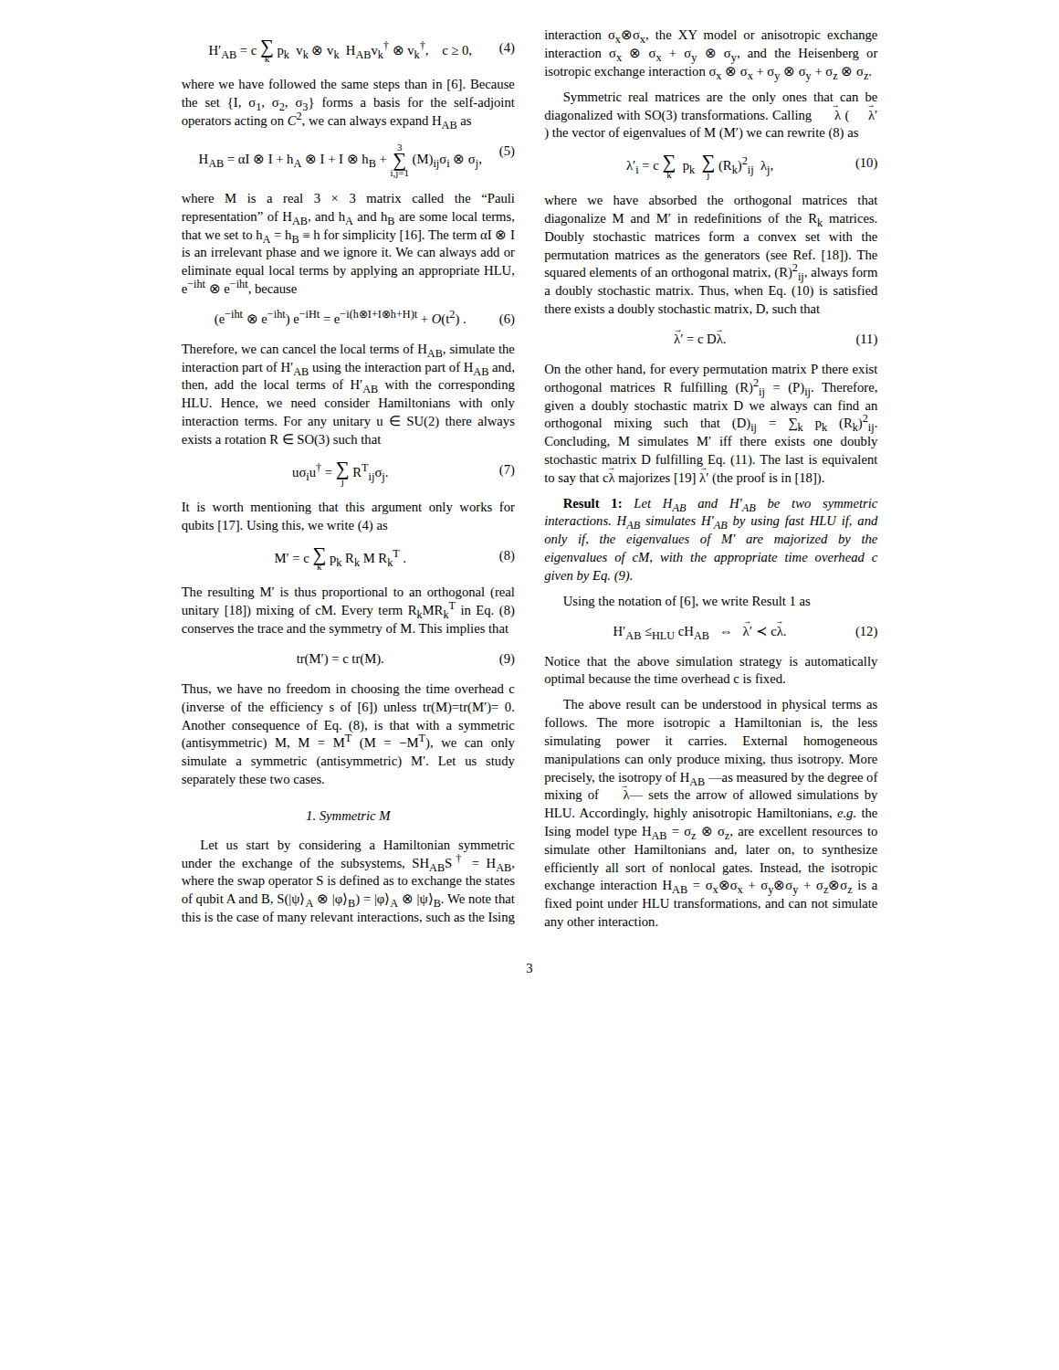(4) H′AB = c ∑k pk vk ⊗ vk HABvk† ⊗ vk†, c ≥ 0,
where we have followed the same steps than in [6]. Because the set {I, σ1, σ2, σ3} forms a basis for the self-adjoint operators acting on C2, we can always expand HAB as
(5) HAB = αI ⊗ I + hA ⊗ I + I ⊗ hB + 3∑i,j=1 (M)ijσi ⊗ σj,
where M is a real 3 × 3 matrix called the “Pauli representation” of HAB, and hA and hB are some local terms, that we set to hA = hB ≡ h for simplicity [16]. The term αI ⊗ I is an irrelevant phase and we ignore it. We can always add or eliminate equal local terms by applying an appropriate HLU, e−iht ⊗ e−iht, because
(6) (e−iht ⊗ e−iht) e−iHt = e−i(h⊗I+I⊗h+H)t + O(t2) .
Therefore, we can cancel the local terms of HAB, simulate the interaction part of H′AB using the interaction part of HAB and, then, add the local terms of H′AB with the corresponding HLU. Hence, we need consider Hamiltonians with only interaction terms. For any unitary u ∈ SU(2) there always exists a rotation R ∈ SO(3) such that
(7) uσiu† = ∑j RTijσj.
It is worth mentioning that this argument only works for qubits [17]. Using this, we write (4) as
(8) M′ = c ∑k pk Rk M RkT .
The resulting M′ is thus proportional to an orthogonal (real unitary [18]) mixing of cM. Every term RkMRkT in Eq. (8) conserves the trace and the symmetry of M. This implies that
(9) tr(M′) = c tr(M).
Thus, we have no freedom in choosing the time overhead c (inverse of the efficiency s of [6]) unless tr(M)=tr(M′)= 0. Another consequence of Eq. (8), is that with a symmetric (antisymmetric) M, M = MT (M = −MT), we can only simulate a symmetric (antisymmetric) M′. Let us study separately these two cases.
1. Symmetric M
Let us start by considering a Hamiltonian symmetric under the exchange of the subsystems, SHABS† = HAB, where the swap operator S is defined as to exchange the states of qubit A and B, S(|ψ⟩A ⊗ |φ⟩B) = |φ⟩A ⊗ |ψ⟩B. We note that this is the case of many relevant interactions, such as the Ising interaction σx⊗σx, the XY model or anisotropic exchange interaction σx ⊗ σx + σy ⊗ σy, and the Heisenberg or isotropic exchange interaction σx ⊗ σx + σy ⊗ σy + σz ⊗ σz.
Symmetric real matrices are the only ones that can be diagonalized with SO(3) transformations. Calling λ (λ′) the vector of eigenvalues of M (M′) we can rewrite (8) as
(10) λ′i = c ∑k pk ∑j (Rk)2ij λj,
where we have absorbed the orthogonal matrices that diagonalize M and M′ in redefinitions of the Rk matrices. Doubly stochastic matrices form a convex set with the permutation matrices as the generators (see Ref. [18]). The squared elements of an orthogonal matrix, (R)2ij, always form a doubly stochastic matrix. Thus, when Eq. (10) is satisfied there exists a doubly stochastic matrix, D, such that
(11) λ′ = c Dλ.
On the other hand, for every permutation matrix P there exist orthogonal matrices R fulfilling (R)2ij = (P)ij. Therefore, given a doubly stochastic matrix D we always can find an orthogonal mixing such that (D)ij = ∑k pk (Rk)2ij. Concluding, M simulates M′ iff there exists one doubly stochastic matrix D fulfilling Eq. (11). The last is equivalent to say that cλ majorizes [19] λ′ (the proof is in [18]).
Result 1: Let HAB and H′AB be two symmetric interactions. HAB simulates H′AB by using fast HLU if, and only if, the eigenvalues of M′ are majorized by the eigenvalues of cM, with the appropriate time overhead c given by Eq. (9).
Using the notation of [6], we write Result 1 as
(12) H′AB ≤HLU cHAB ⇔ λ′ ≺ cλ.
Notice that the above simulation strategy is automatically optimal because the time overhead c is fixed.
The above result can be understood in physical terms as follows. The more isotropic a Hamiltonian is, the less simulating power it carries. External homogeneous manipulations can only produce mixing, thus isotropy. More precisely, the isotropy of HAB —as measured by the degree of mixing of λ— sets the arrow of allowed simulations by HLU. Accordingly, highly anisotropic Hamiltonians, e.g. the Ising model type HAB = σz ⊗ σz, are excellent resources to simulate other Hamiltonians and, later on, to synthesize efficiently all sort of nonlocal gates. Instead, the isotropic exchange interaction HAB = σx⊗σx + σy⊗σy + σz⊗σz is a fixed point under HLU transformations, and can not simulate any other interaction.
3